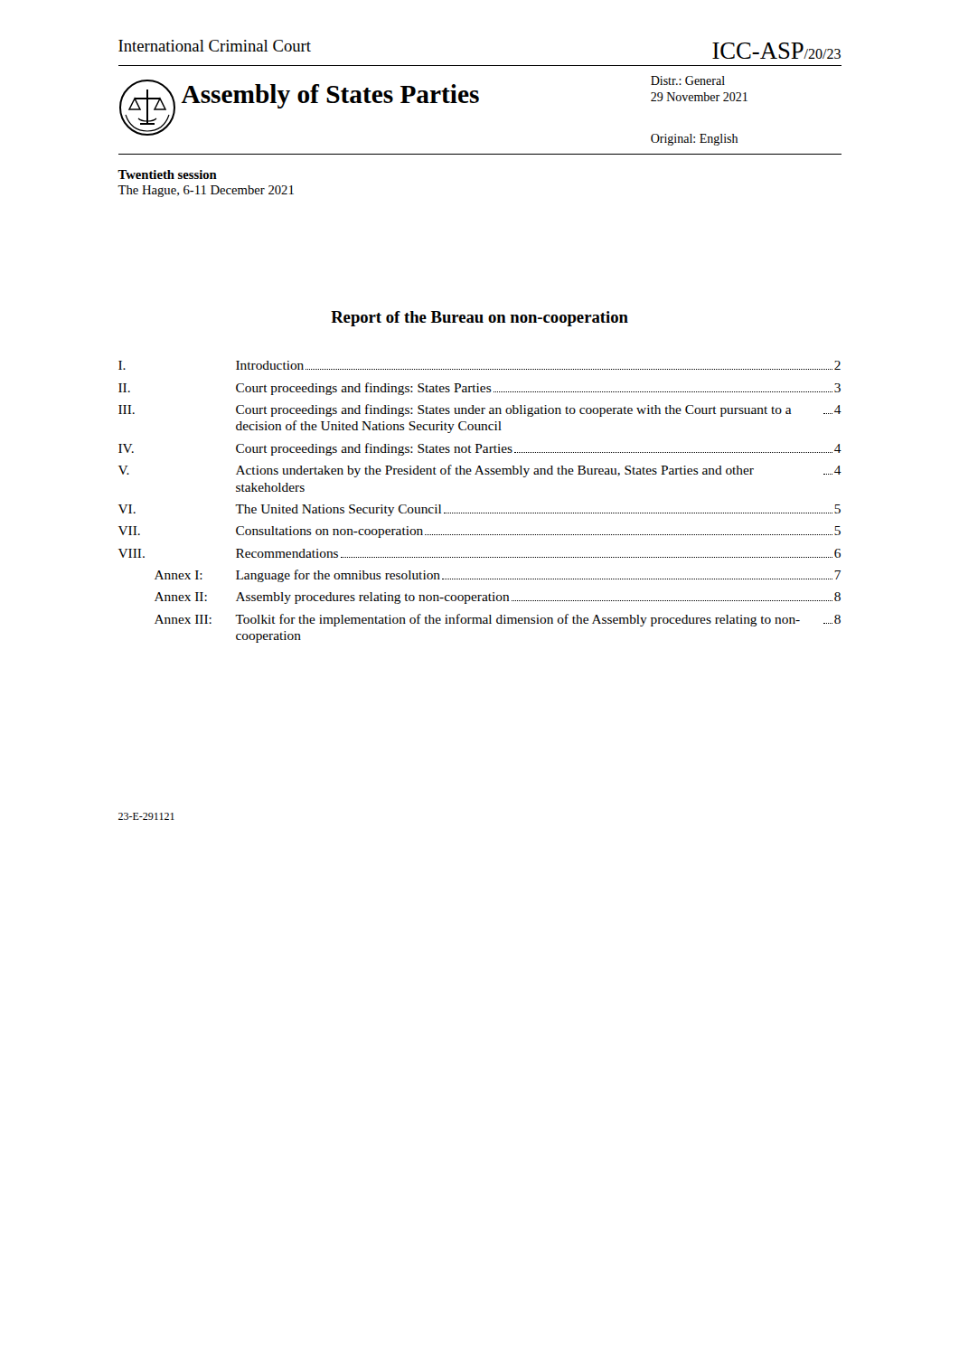| International Criminal Court | ICC-ASP /20/23 |
| / / Assembly of States Parties / | Distr.: General 29 November 2021 Original: English |
Twentieth session
The Hague, 6-11 December 2021
Report of the Bureau on non-cooperation
| I. | Introduction 2 |
| II. | Court proceedings and findings: States Parties 3 |
| III. | Court proceedings and findings: States under an obligation to cooperate with the Court pursuant to a decision of the United Nations Security Council 4 |
| IV. | Court proceedings and findings: States not Parties 4 |
| V. | Actions undertaken by the President of the Assembly and the Bureau, States Parties and other stakeholders 4 |
| VI. | The United Nations Security Council 5 |
| VII. | Consultations on non-cooperation 5 |
| VIII. | Recommendations 6 |
| Annex I: | Language for the omnibus resolution 7 |
| Annex II: | Assembly procedures relating to non-cooperation 8 |
| Annex III: | Toolkit for the implementation of the informal dimension of the Assembly procedures relating to non-cooperation 8 |
23-E-291121